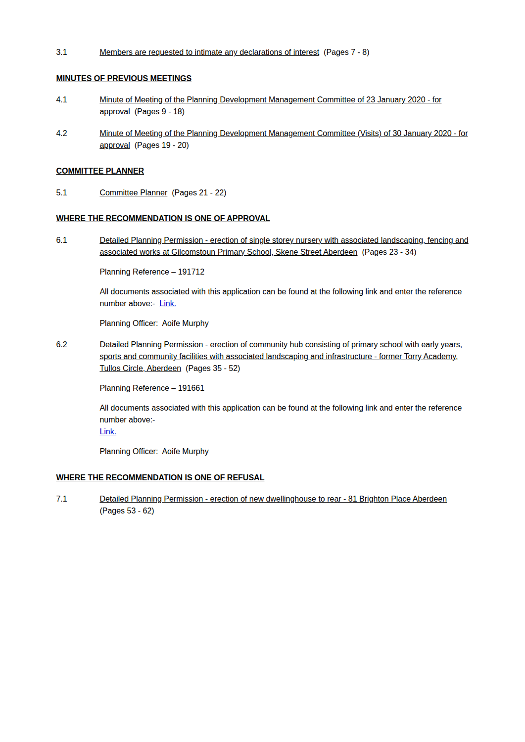3.1
Members are requested to intimate any declarations of interest (Pages 7 - 8)
MINUTES OF PREVIOUS MEETINGS
4.1
Minute of Meeting of the Planning Development Management Committee of 23 January 2020 - for approval (Pages 9 - 18)
4.2
Minute of Meeting of the Planning Development Management Committee (Visits) of 30 January 2020 - for approval (Pages 19 - 20)
COMMITTEE PLANNER
5.1
Committee Planner (Pages 21 - 22)
WHERE THE RECOMMENDATION IS ONE OF APPROVAL
6.1
Detailed Planning Permission - erection of single storey nursery with associated landscaping, fencing and associated works at Gilcomstoun Primary School, Skene Street Aberdeen (Pages 23 - 34)
Planning Reference – 191712
All documents associated with this application can be found at the following link and enter the reference number above:- Link.
Planning Officer: Aoife Murphy
6.2
Detailed Planning Permission - erection of community hub consisting of primary school with early years, sports and community facilities with associated landscaping and infrastructure - former Torry Academy, Tullos Circle, Aberdeen (Pages 35 - 52)
Planning Reference – 191661
All documents associated with this application can be found at the following link and enter the reference number above:-
Link.
Planning Officer: Aoife Murphy
WHERE THE RECOMMENDATION IS ONE OF REFUSAL
7.1
Detailed Planning Permission - erection of new dwellinghouse to rear - 81 Brighton Place Aberdeen (Pages 53 - 62)